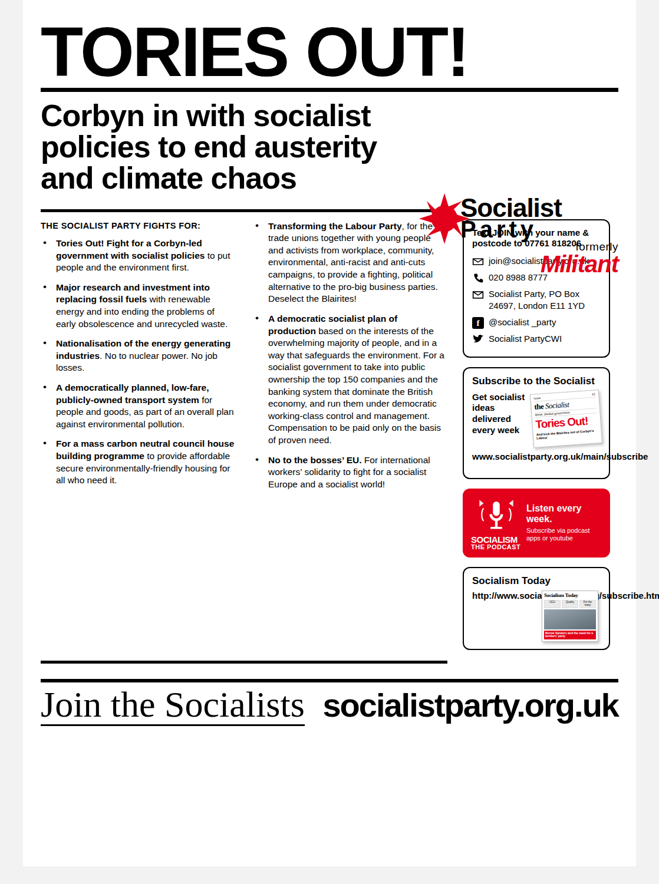Tories Out!
Corbyn in with socialist policies to end austerity and climate chaos
Socialist Party formerly Militant
The Socialist Party fights for:
Tories Out! Fight for a Corbyn-led government with socialist policies to put people and the environment first.
Major research and investment into replacing fossil fuels with renewable energy and into ending the problems of early obsolescence and unrecycled waste.
Nationalisation of the energy generating industries. No to nuclear power. No job losses.
A democratically planned, low-fare, publicly-owned transport system for people and goods, as part of an overall plan against environmental pollution.
For a mass carbon neutral council house building programme to provide affordable secure environmentally-friendly housing for all who need it.
Transforming the Labour Party, for the trade unions together with young people and activists from workplace, community, environmental, anti-racist and anti-cuts campaigns, to provide a fighting, political alternative to the pro-big business parties. Deselect the Blairites!
A democratic socialist plan of production based on the interests of the overwhelming majority of people, and in a way that safeguards the environment. For a socialist government to take into public ownership the top 150 companies and the banking system that dominate the British economy, and run them under democratic working-class control and management. Compensation to be paid only on the basis of proven need.
No to the bosses’ EU. For international workers’ solidarity to fight for a socialist Europe and a socialist world!
Text JOIN with your name & postcode to 07761 818206
join@socialistparty.org.uk
020 8988 8777
Socialist Party, PO Box 24697, London E11 1YD
f @socialist _party
Socialist PartyCWI
Subscribe to the Socialist
Get socialist ideas delivered every week
Issue£1
the Socialist
Weak, divided government
Tories Out!
And kick the Blairites out of Corbyn’s Labour
www.socialistparty.org.uk/main/subscribe
SOCIALISMTHE PODCAST
Listen every week.
Subscribe via podcast apps or youtube
Socialism Today
http://www.socialismtoday.org/subscribe.html
Socialism Today
UCU
Quality
For the many
Bernie Sanders and the need for a workers’ party
Join the Socialists
socialistparty.org.uk